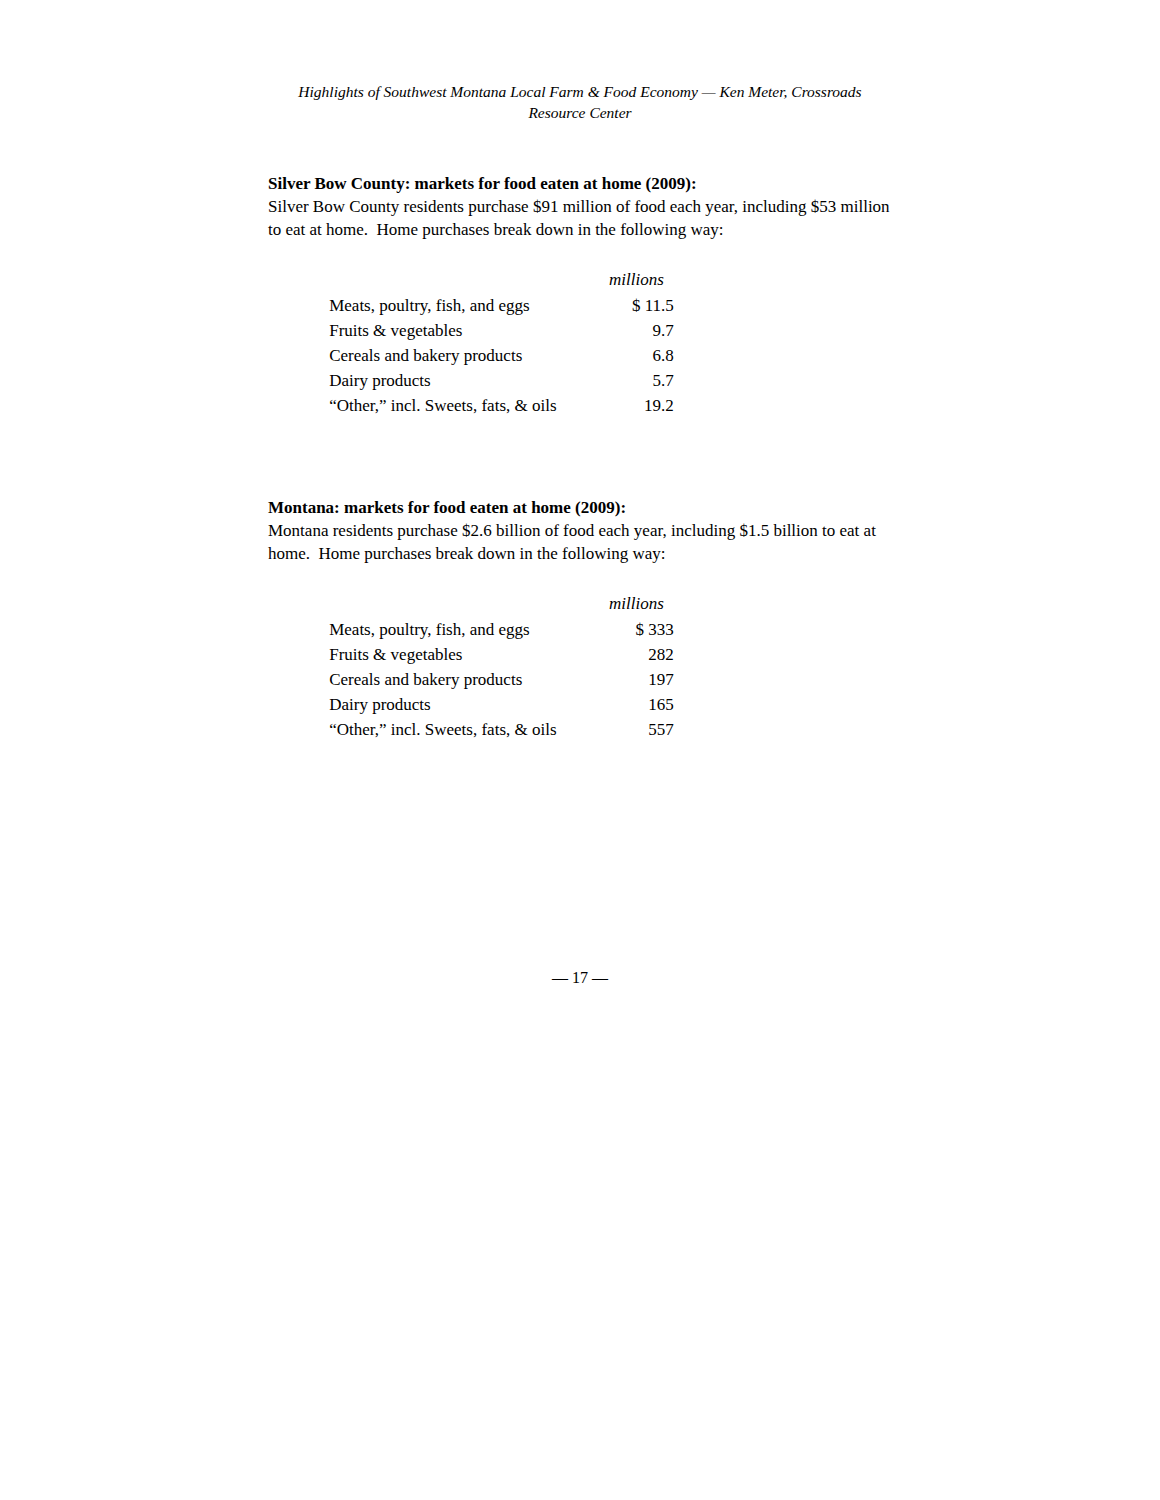Highlights of Southwest Montana Local Farm & Food Economy — Ken Meter, Crossroads Resource Center
Silver Bow County: markets for food eaten at home (2009):
Silver Bow County residents purchase $91 million of food each year, including $53 million to eat at home. Home purchases break down in the following way:
| | millions |
| Meats, poultry, fish, and eggs | $ 11.5 |
| Fruits & vegetables | 9.7 |
| Cereals and bakery products | 6.8 |
| Dairy products | 5.7 |
| “Other,” incl. Sweets, fats, & oils | 19.2 |
Montana: markets for food eaten at home (2009):
Montana residents purchase $2.6 billion of food each year, including $1.5 billion to eat at home. Home purchases break down in the following way:
| | millions |
| Meats, poultry, fish, and eggs | $ 333 |
| Fruits & vegetables | 282 |
| Cereals and bakery products | 197 |
| Dairy products | 165 |
| “Other,” incl. Sweets, fats, & oils | 557 |
— 17 —